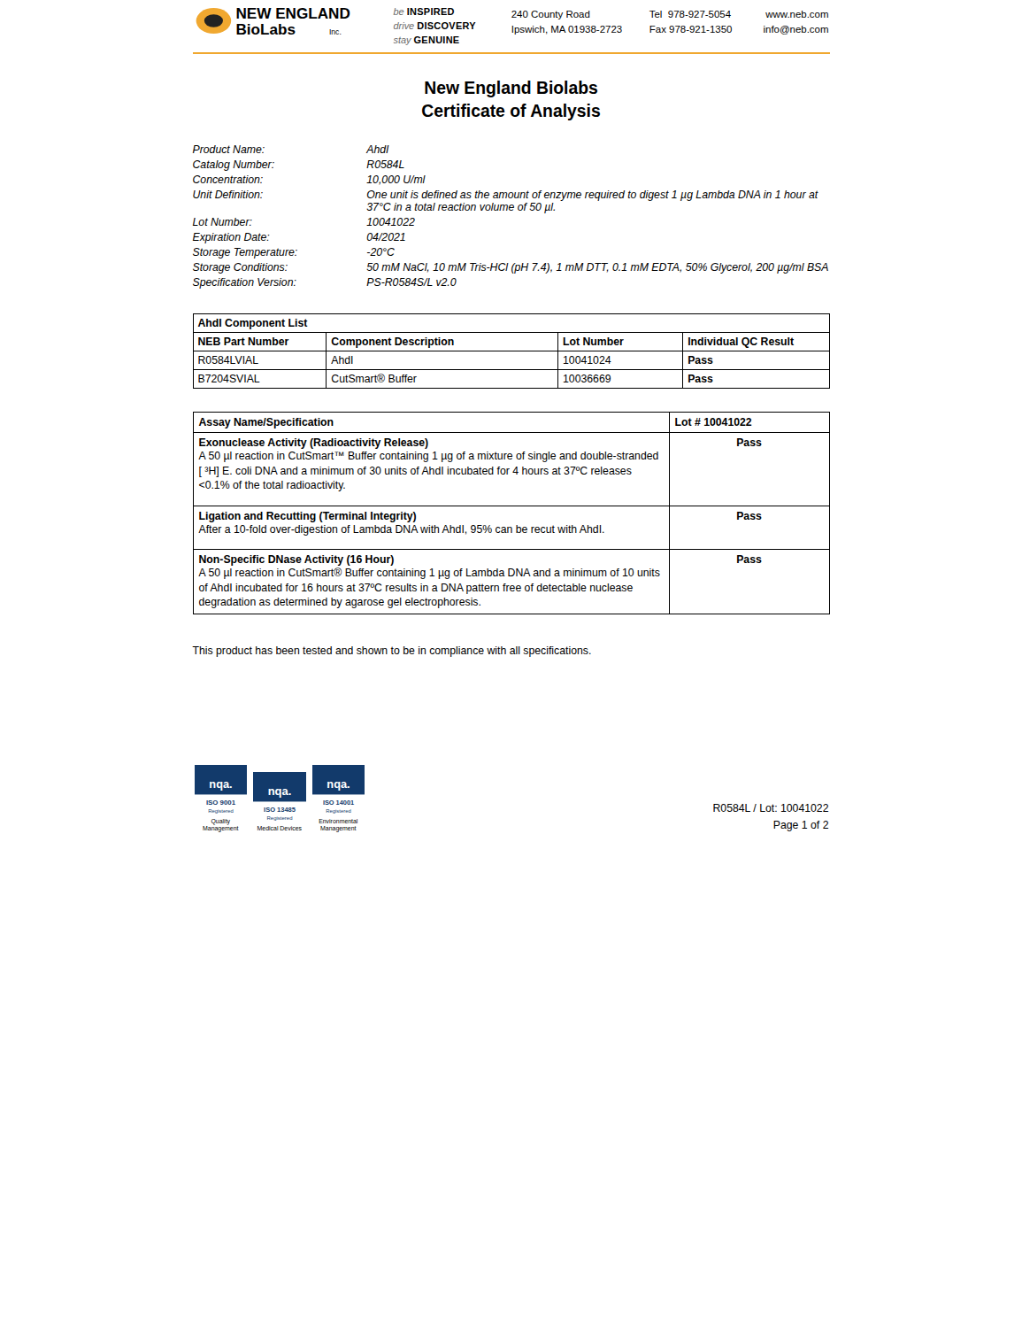| | be INSPIRED drive DISCOVERY stay GENUINE | 240 County Road Ipswich, MA 01938-2723 | Tel 978-927-5054 Fax 978-921-1350 | www.neb.com info@neb.com |
New England Biolabs Certificate of Analysis
| Product Name: | AhdI |
| Catalog Number: | R0584L |
| Concentration: | 10,000 U/ml |
| Unit Definition: | One unit is defined as the amount of enzyme required to digest 1 µg Lambda DNA in 1 hour at 37°C in a total reaction volume of 50 µl. |
| Lot Number: | 10041022 |
| Expiration Date: | 04/2021 |
| Storage Temperature: | -20°C |
| Storage Conditions: | 50 mM NaCl, 10 mM Tris-HCl (pH 7.4), 1 mM DTT, 0.1 mM EDTA, 50% Glycerol, 200 µg/ml BSA |
| Specification Version: | PS-R0584S/L v2.0 |
| AhdI Component List |
| NEB Part Number | Component Description | Lot Number | Individual QC Result |
| R0584LVIAL | AhdI | 10041024 | Pass |
| B7204SVIAL | CutSmart® Buffer | 10036669 | Pass |
| Assay Name/Specification | Lot # 10041022 |
| --- | --- |
| Exonuclease Activity (Radioactivity Release) A 50 µl reaction in CutSmart™ Buffer containing 1 µg of a mixture of single and double-stranded [ ³H] E. coli DNA and a minimum of 30 units of AhdI incubated for 4 hours at 37ºC releases <0.1% of the total radioactivity. | Pass |
| Ligation and Recutting (Terminal Integrity) After a 10-fold over-digestion of Lambda DNA with AhdI, 95% can be recut with AhdI. | Pass |
| Non-Specific DNase Activity (16 Hour) A 50 µl reaction in CutSmart® Buffer containing 1 µg of Lambda DNA and a minimum of 10 units of AhdI incubated for 16 hours at 37ºC results in a DNA pattern free of detectable nuclease degradation as determined by agarose gel electrophoresis. | Pass |
This product has been tested and shown to be in compliance with all specifications.
| / Quality Management / Medical Devices / Environmental Management / | R0584L / Lot: 10041022 Page 1 of 2 |